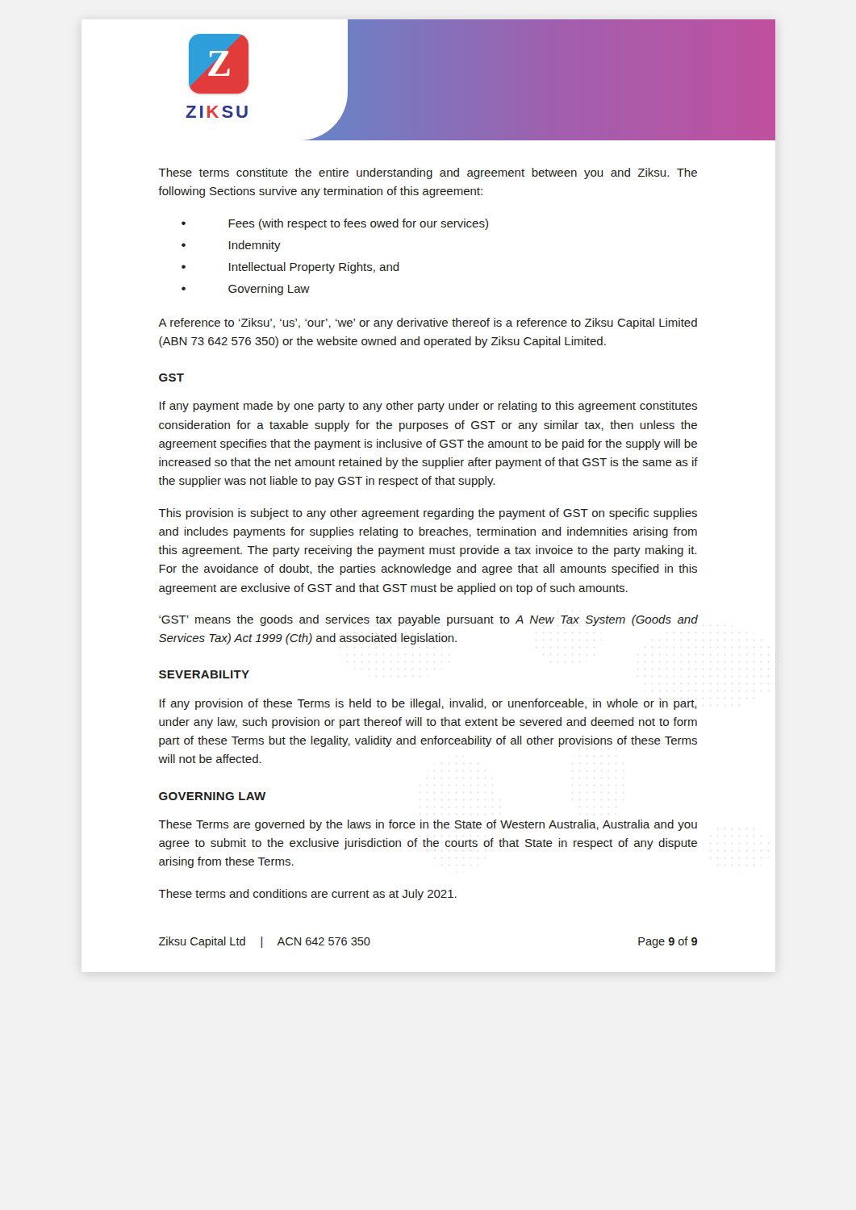Z
ZIKSU
These terms constitute the entire understanding and agreement between you and Ziksu. The following Sections survive any termination of this agreement:
Fees (with respect to fees owed for our services)
Indemnity
Intellectual Property Rights, and
Governing Law
A reference to ‘Ziksu’, ‘us’, ‘our’, ‘we’ or any derivative thereof is a reference to Ziksu Capital Limited (ABN 73 642 576 350) or the website owned and operated by Ziksu Capital Limited.
GST
If any payment made by one party to any other party under or relating to this agreement constitutes consideration for a taxable supply for the purposes of GST or any similar tax, then unless the agreement specifies that the payment is inclusive of GST the amount to be paid for the supply will be increased so that the net amount retained by the supplier after payment of that GST is the same as if the supplier was not liable to pay GST in respect of that supply.
This provision is subject to any other agreement regarding the payment of GST on specific supplies and includes payments for supplies relating to breaches, termination and indemnities arising from this agreement. The party receiving the payment must provide a tax invoice to the party making it. For the avoidance of doubt, the parties acknowledge and agree that all amounts specified in this agreement are exclusive of GST and that GST must be applied on top of such amounts.
‘GST’ means the goods and services tax payable pursuant to A New Tax System (Goods and Services Tax) Act 1999 (Cth) and associated legislation.
Severability
If any provision of these Terms is held to be illegal, invalid, or unenforceable, in whole or in part, under any law, such provision or part thereof will to that extent be severed and deemed not to form part of these Terms but the legality, validity and enforceability of all other provisions of these Terms will not be affected.
Governing Law
These Terms are governed by the laws in force in the State of Western Australia, Australia and you agree to submit to the exclusive jurisdiction of the courts of that State in respect of any dispute arising from these Terms.
These terms and conditions are current as at July 2021.
Ziksu Capital Ltd | ACN 642 576 350
Page 9 of 9